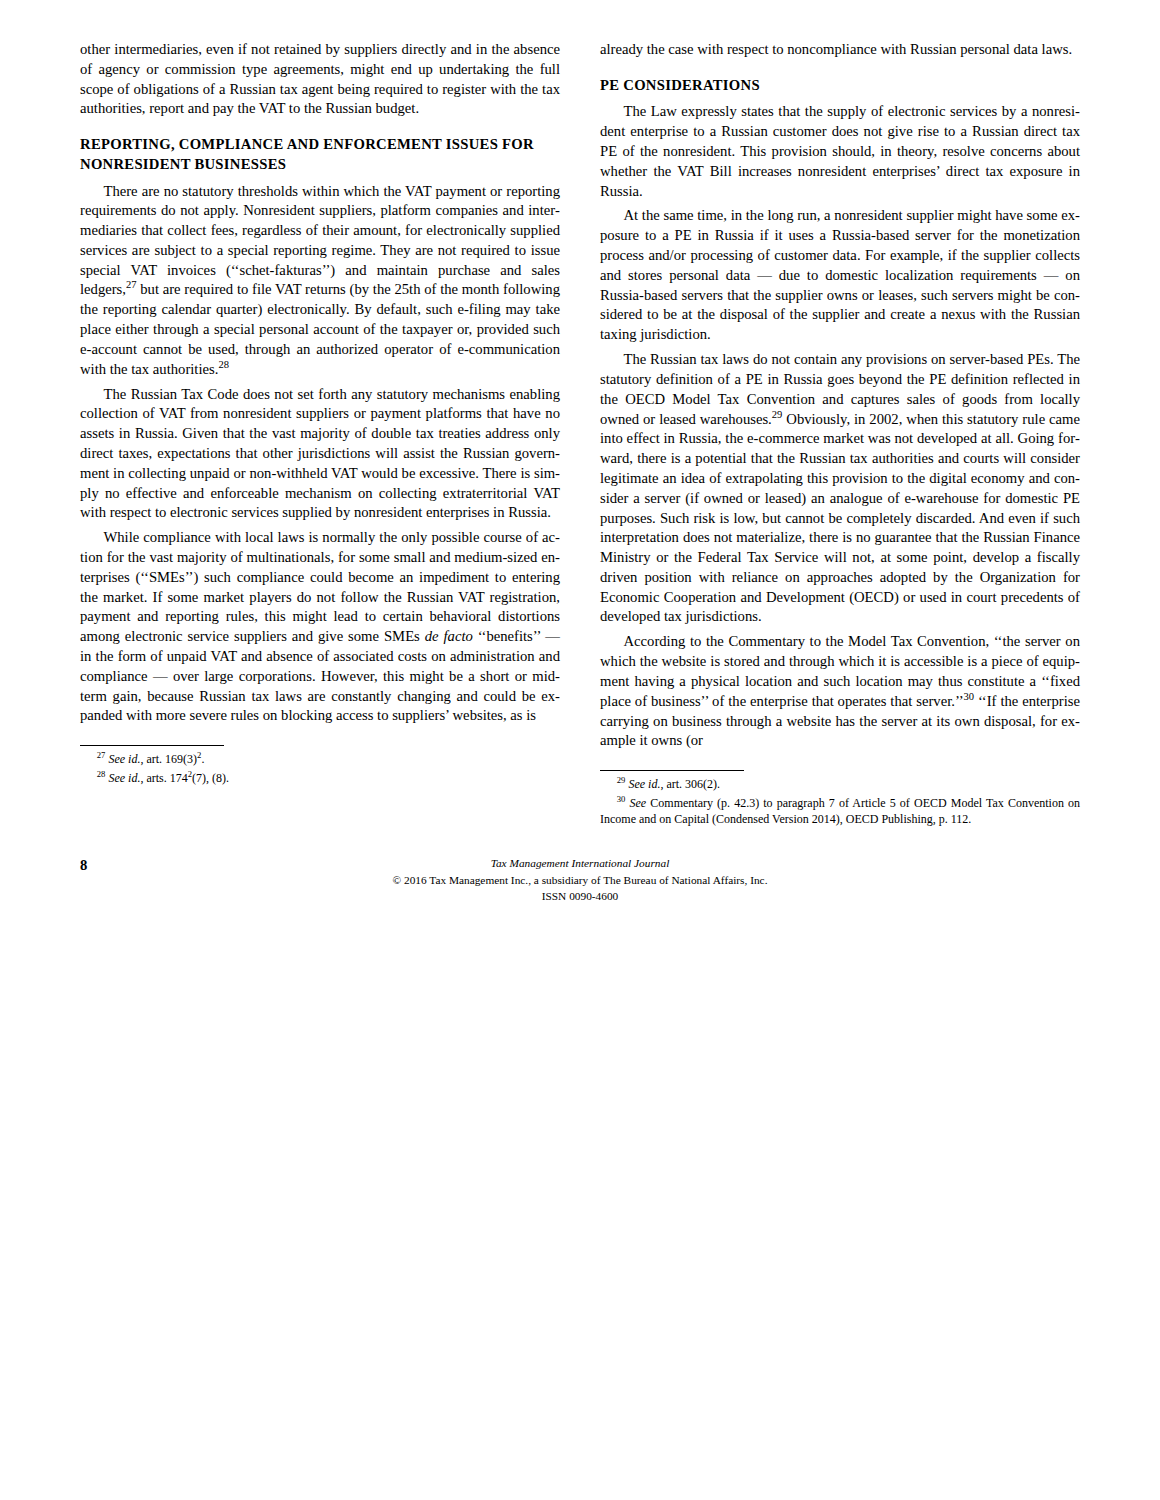other intermediaries, even if not retained by suppliers directly and in the absence of agency or commission type agreements, might end up undertaking the full scope of obligations of a Russian tax agent being required to register with the tax authorities, report and pay the VAT to the Russian budget.
Reporting, Compliance and Enforcement Issues for Nonresident Businesses
There are no statutory thresholds within which the VAT payment or reporting requirements do not apply. Nonresident suppliers, platform companies and intermediaries that collect fees, regardless of their amount, for electronically supplied services are subject to a special reporting regime. They are not required to issue special VAT invoices (‘‘schet-fakturas’’) and maintain purchase and sales ledgers,27 but are required to file VAT returns (by the 25th of the month following the reporting calendar quarter) electronically. By default, such e-filing may take place either through a special personal account of the taxpayer or, provided such e-account cannot be used, through an authorized operator of e-communication with the tax authorities.28
The Russian Tax Code does not set forth any statutory mechanisms enabling collection of VAT from nonresident suppliers or payment platforms that have no assets in Russia. Given that the vast majority of double tax treaties address only direct taxes, expectations that other jurisdictions will assist the Russian government in collecting unpaid or non-withheld VAT would be excessive. There is simply no effective and enforceable mechanism on collecting extraterritorial VAT with respect to electronic services supplied by nonresident enterprises in Russia.
While compliance with local laws is normally the only possible course of action for the vast majority of multinationals, for some small and medium-sized enterprises (‘‘SMEs’’) such compliance could become an impediment to entering the market. If some market players do not follow the Russian VAT registration, payment and reporting rules, this might lead to certain behavioral distortions among electronic service suppliers and give some SMEs de facto ‘‘benefits’’ — in the form of unpaid VAT and absence of associated costs on administration and compliance — over large corporations. However, this might be a short or mid-term gain, because Russian tax laws are constantly changing and could be expanded with more severe rules on blocking access to suppliers’ websites, as is
27 See id., art. 169(3)2.
28 See id., arts. 1742(7), (8).
already the case with respect to noncompliance with Russian personal data laws.
PE Considerations
The Law expressly states that the supply of electronic services by a nonresident enterprise to a Russian customer does not give rise to a Russian direct tax PE of the nonresident. This provision should, in theory, resolve concerns about whether the VAT Bill increases nonresident enterprises’ direct tax exposure in Russia.
At the same time, in the long run, a nonresident supplier might have some exposure to a PE in Russia if it uses a Russia-based server for the monetization process and/or processing of customer data. For example, if the supplier collects and stores personal data — due to domestic localization requirements — on Russia-based servers that the supplier owns or leases, such servers might be considered to be at the disposal of the supplier and create a nexus with the Russian taxing jurisdiction.
The Russian tax laws do not contain any provisions on server-based PEs. The statutory definition of a PE in Russia goes beyond the PE definition reflected in the OECD Model Tax Convention and captures sales of goods from locally owned or leased warehouses.29 Obviously, in 2002, when this statutory rule came into effect in Russia, the e-commerce market was not developed at all. Going forward, there is a potential that the Russian tax authorities and courts will consider legitimate an idea of extrapolating this provision to the digital economy and consider a server (if owned or leased) an analogue of e-warehouse for domestic PE purposes. Such risk is low, but cannot be completely discarded. And even if such interpretation does not materialize, there is no guarantee that the Russian Finance Ministry or the Federal Tax Service will not, at some point, develop a fiscally driven position with reliance on approaches adopted by the Organization for Economic Cooperation and Development (OECD) or used in court precedents of developed tax jurisdictions.
According to the Commentary to the Model Tax Convention, ‘‘the server on which the website is stored and through which it is accessible is a piece of equipment having a physical location and such location may thus constitute a ‘‘fixed place of business’’ of the enterprise that operates that server.’’30 ‘‘If the enterprise carrying on business through a website has the server at its own disposal, for example it owns (or
29 See id., art. 306(2).
30 See Commentary (p. 42.3) to paragraph 7 of Article 5 of OECD Model Tax Convention on Income and on Capital (Condensed Version 2014), OECD Publishing, p. 112.
8 Tax Management International Journal © 2016 Tax Management Inc., a subsidiary of The Bureau of National Affairs, Inc. ISSN 0090-4600